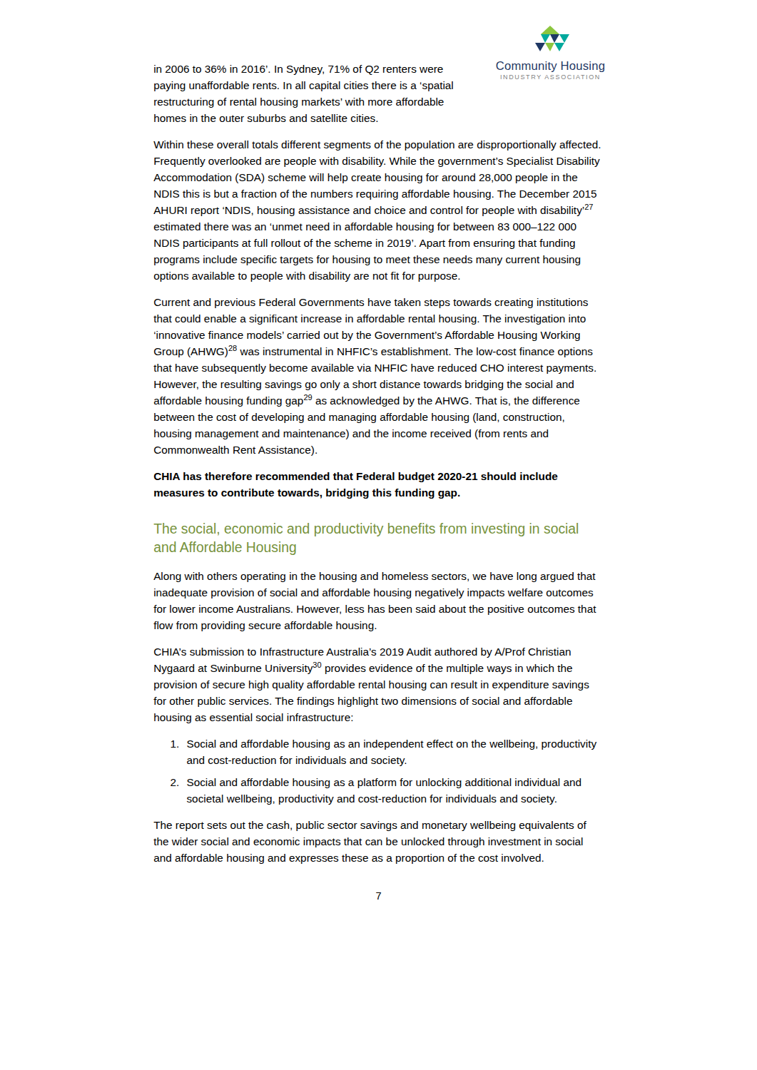Community Housing
INDUSTRY ASSOCIATION
in 2006 to 36% in 2016’. In Sydney, 71% of Q2 renters were paying unaffordable rents. In all capital cities there is a ‘spatial restructuring of rental housing markets’ with more affordable homes in the outer suburbs and satellite cities.
Within these overall totals different segments of the population are disproportionally affected. Frequently overlooked are people with disability. While the government’s Specialist Disability Accommodation (SDA) scheme will help create housing for around 28,000 people in the NDIS this is but a fraction of the numbers requiring affordable housing. The December 2015 AHURI report ‘NDIS, housing assistance and choice and control for people with disability’27 estimated there was an ‘unmet need in affordable housing for between 83 000–122 000 NDIS participants at full rollout of the scheme in 2019’. Apart from ensuring that funding programs include specific targets for housing to meet these needs many current housing options available to people with disability are not fit for purpose.
Current and previous Federal Governments have taken steps towards creating institutions that could enable a significant increase in affordable rental housing. The investigation into ‘innovative finance models’ carried out by the Government’s Affordable Housing Working Group (AHWG)28 was instrumental in NHFIC’s establishment. The low-cost finance options that have subsequently become available via NHFIC have reduced CHO interest payments. However, the resulting savings go only a short distance towards bridging the social and affordable housing funding gap29 as acknowledged by the AHWG. That is, the difference between the cost of developing and managing affordable housing (land, construction, housing management and maintenance) and the income received (from rents and Commonwealth Rent Assistance).
CHIA has therefore recommended that Federal budget 2020-21 should include measures to contribute towards, bridging this funding gap.
The social, economic and productivity benefits from investing in social and Affordable Housing
Along with others operating in the housing and homeless sectors, we have long argued that inadequate provision of social and affordable housing negatively impacts welfare outcomes for lower income Australians. However, less has been said about the positive outcomes that flow from providing secure affordable housing.
CHIA’s submission to Infrastructure Australia’s 2019 Audit authored by A/Prof Christian Nygaard at Swinburne University30 provides evidence of the multiple ways in which the provision of secure high quality affordable rental housing can result in expenditure savings for other public services. The findings highlight two dimensions of social and affordable housing as essential social infrastructure:
Social and affordable housing as an independent effect on the wellbeing, productivity and cost-reduction for individuals and society.
Social and affordable housing as a platform for unlocking additional individual and societal wellbeing, productivity and cost-reduction for individuals and society.
The report sets out the cash, public sector savings and monetary wellbeing equivalents of the wider social and economic impacts that can be unlocked through investment in social and affordable housing and expresses these as a proportion of the cost involved.
7